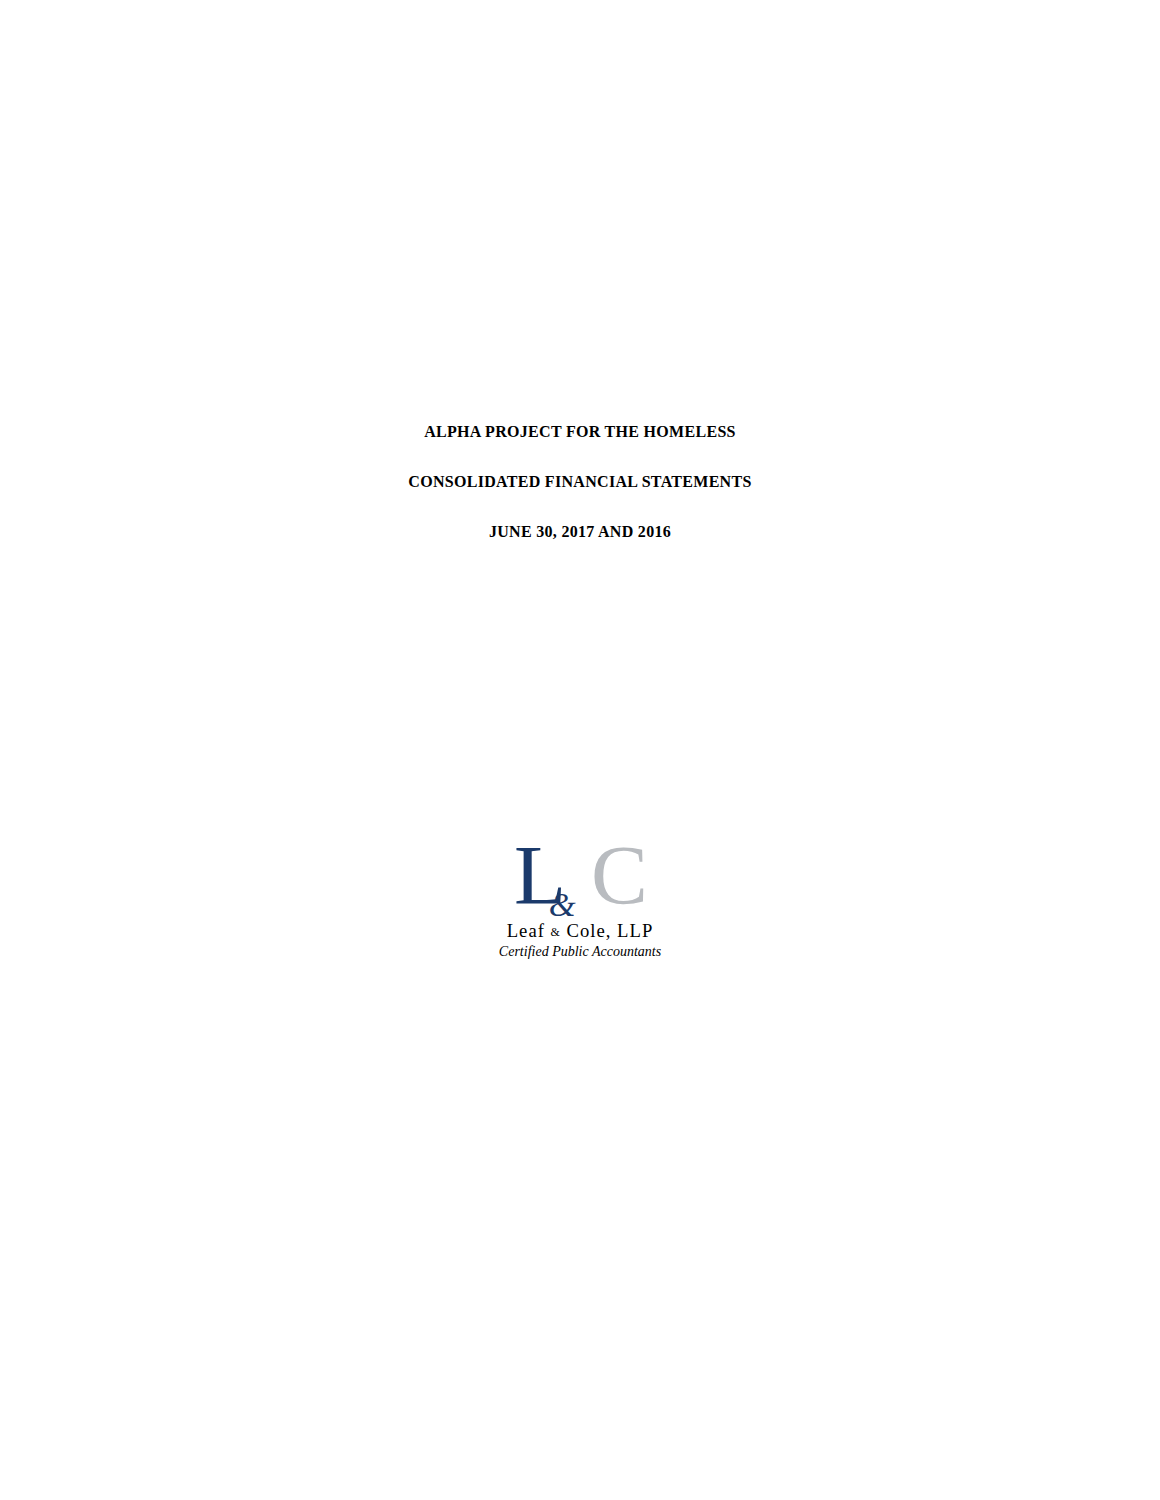ALPHA PROJECT
∧
Where Miracles Happen!
www.ALPHAPROJECT.org
ALPHA PROJECT FOR THE HOMELESS
CONSOLIDATED FINANCIAL STATEMENTS
JUNE 30, 2017 AND 2016
L&C
Leaf & Cole, LLP
Certified Public Accountants